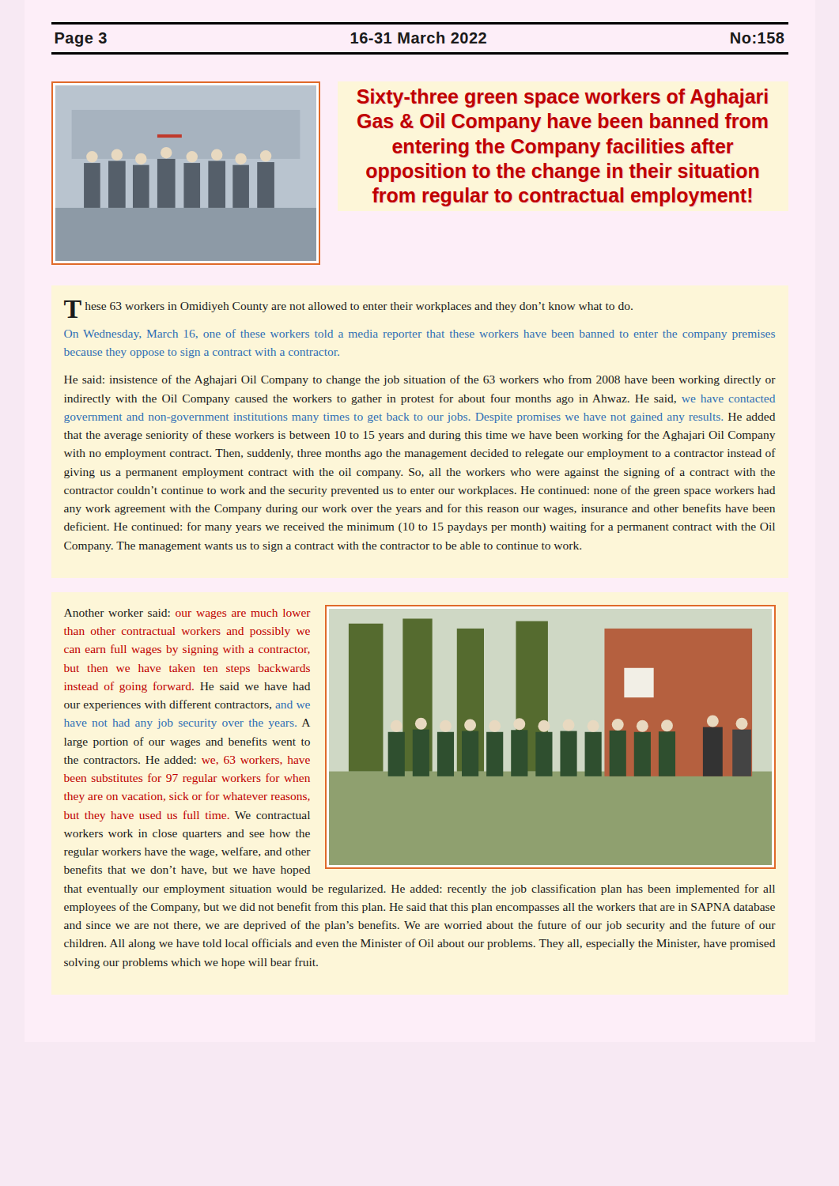Page 3
16-31 March 2022
No:158
Sixty-three green space workers of Aghajari Gas & Oil Company have been banned from entering the Company facilities after opposition to the change in their situation from regular to contractual employment!
These 63 workers in Omidiyeh County are not allowed to enter their workplaces and they don’t know what to do.
On Wednesday, March 16, one of these workers told a media reporter that these workers have been banned to enter the company premises because they oppose to sign a contract with a contractor.
He said: insistence of the Aghajari Oil Company to change the job situation of the 63 workers who from 2008 have been working directly or indirectly with the Oil Company caused the workers to gather in protest for about four months ago in Ahwaz. He said, we have contacted government and non-government institutions many times to get back to our jobs. Despite promises we have not gained any results. He added that the average seniority of these workers is between 10 to 15 years and during this time we have been working for the Aghajari Oil Company with no employment contract. Then, suddenly, three months ago the management decided to relegate our employment to a contractor instead of giving us a permanent employment contract with the oil company. So, all the workers who were against the signing of a contract with the contractor couldn’t continue to work and the security prevented us to enter our workplaces. He continued: none of the green space workers had any work agreement with the Company during our work over the years and for this reason our wages, insurance and other benefits have been deficient. He continued: for many years we received the minimum (10 to 15 paydays per month) waiting for a permanent contract with the Oil Company. The management wants us to sign a contract with the contractor to be able to continue to work.
Another worker said: our wages are much lower than other contractual workers and possibly we can earn full wages by signing with a contractor, but then we have taken ten steps backwards instead of going forward. He said we have had our experiences with different contractors, and we have not had any job security over the years. A large portion of our wages and benefits went to the contractors. He added: we, 63 workers, have been substitutes for 97 regular workers for when they are on vacation, sick or for whatever reasons, but they have used us full time. We contractual workers work in close quarters and see how the regular workers have the wage, welfare, and other benefits that we don’t have, but we have hoped that eventually our employment situation would be regularized. He added: recently the job classification plan has been implemented for all employees of the Company, but we did not benefit from this plan. He said that this plan encompasses all the workers that are in SAPNA database and since we are not there, we are deprived of the plan’s benefits. We are worried about the future of our job security and the future of our children. All along we have told local officials and even the Minister of Oil about our problems. They all, especially the Minister, have promised solving our problems which we hope will bear fruit.